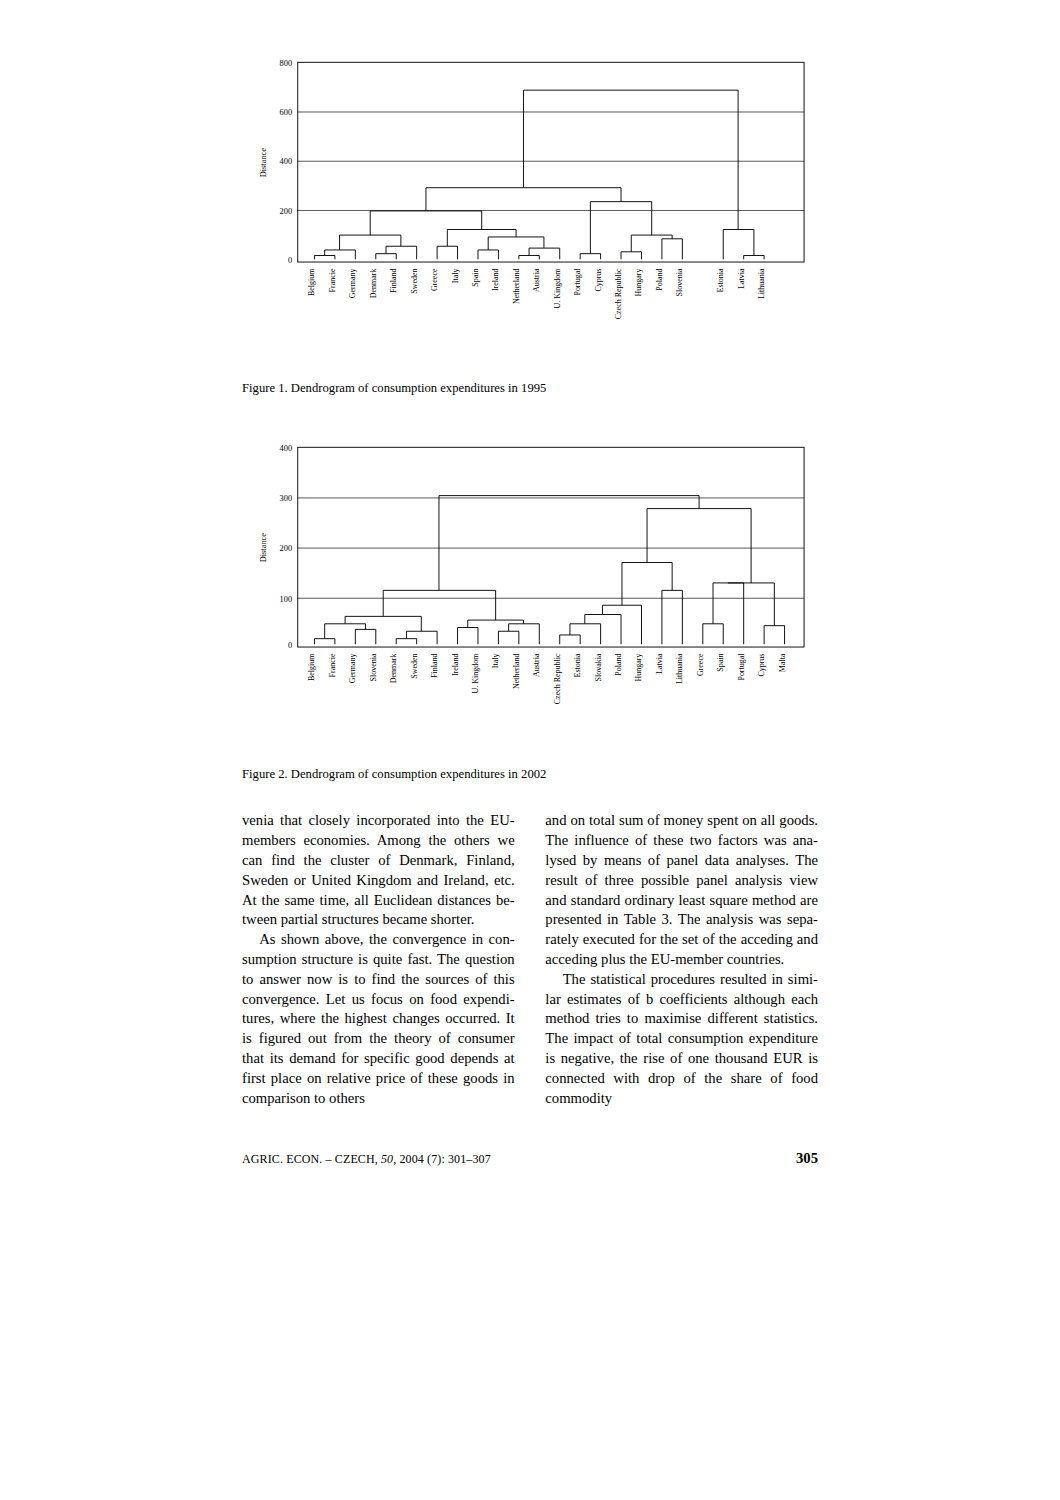800 600 400 200 0 Distance Belgium Francie Germany Denmark Finland Sweden Greece Italy Spain Ireland Netherland Austria U. Kingdom Portugal Cyprus Czech Republic Hungary Poland Slovenia Estonia Latvia Lithuania
Figure 1. Dendrogram of consumption expenditures in 1995
400 300 200 100 0 Distance Belgium Francie Germany Slovenia Denmark Sweden Finland Ireland U. Kingdom Italy Netherland Austria Czech Republic Estonia Slovakia Poland Hungary Latvia Lithuania Greece Spain Portugal Cyprus Malta
Figure 2. Dendrogram of consumption expenditures in 2002
venia that closely incorporated into the EU-members economies. Among the others we can find the cluster of Denmark, Finland, Sweden or United Kingdom and Ireland, etc. At the same time, all Euclidean distances between partial structures became shorter.
As shown above, the convergence in consumption structure is quite fast. The question to answer now is to find the sources of this convergence. Let us focus on food expenditures, where the highest changes occurred. It is figured out from the theory of consumer that its demand for specific good depends at first place on relative price of these goods in comparison to others
and on total sum of money spent on all goods. The influence of these two factors was analysed by means of panel data analyses. The result of three possible panel analysis view and standard ordinary least square method are presented in Table 3. The analysis was separately executed for the set of the acceding and acceding plus the EU-member countries.
The statistical procedures resulted in similar estimates of b coefficients although each method tries to maximise different statistics. The impact of total consumption expenditure is negative, the rise of one thousand EUR is connected with drop of the share of food commodity
AGRIC. ECON. – CZECH, 50, 2004 (7): 301–307
305